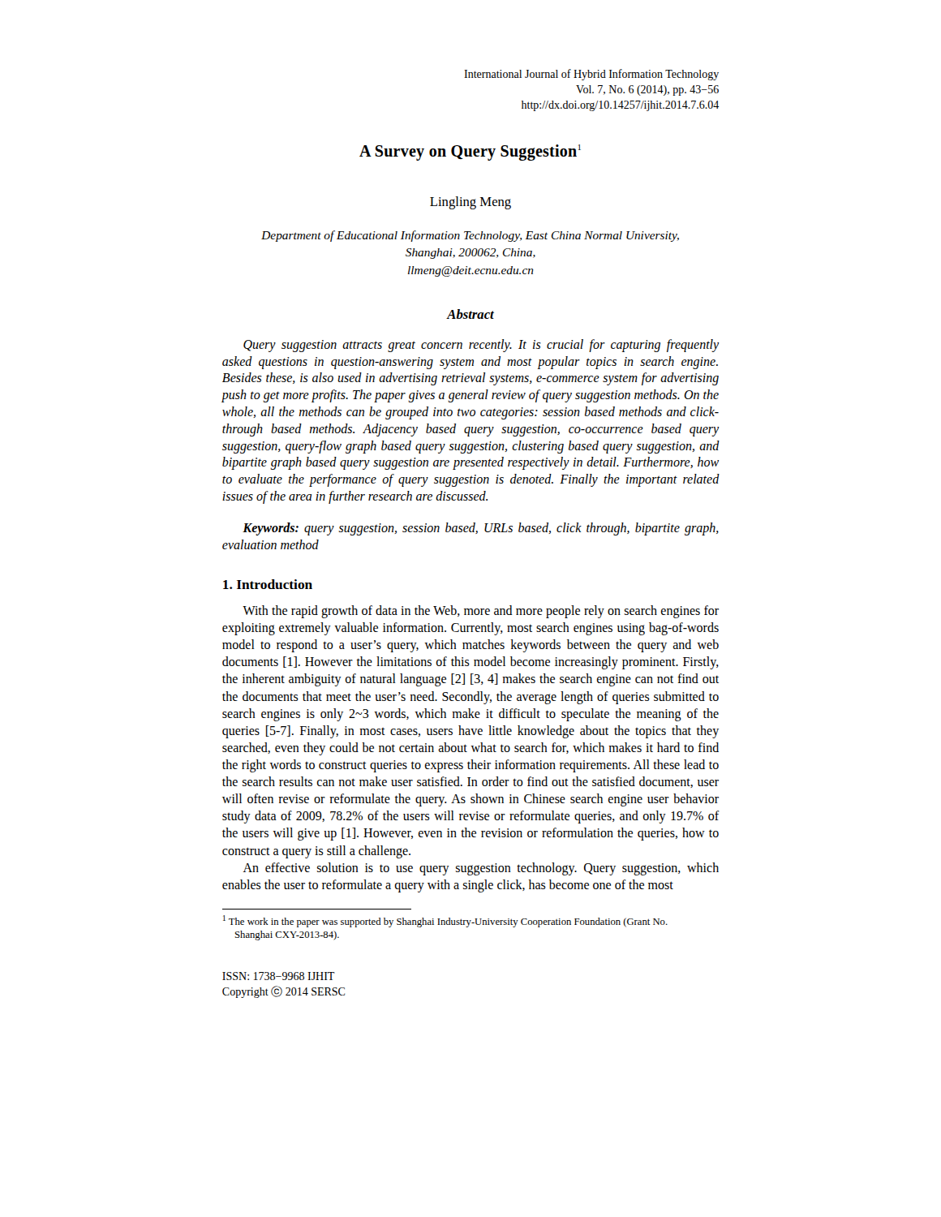International Journal of Hybrid Information Technology
Vol. 7, No. 6 (2014), pp. 43−56
http://dx.doi.org/10.14257/ijhit.2014.7.6.04
A Survey on Query Suggestion1
Lingling Meng
Department of Educational Information Technology, East China Normal University,
Shanghai, 200062, China,
llmeng@deit.ecnu.edu.cn
Abstract
Query suggestion attracts great concern recently. It is crucial for capturing frequently asked questions in question-answering system and most popular topics in search engine. Besides these, is also used in advertising retrieval systems, e-commerce system for advertising push to get more profits. The paper gives a general review of query suggestion methods. On the whole, all the methods can be grouped into two categories: session based methods and click-through based methods. Adjacency based query suggestion, co-occurrence based query suggestion, query-flow graph based query suggestion, clustering based query suggestion, and bipartite graph based query suggestion are presented respectively in detail. Furthermore, how to evaluate the performance of query suggestion is denoted. Finally the important related issues of the area in further research are discussed.
Keywords: query suggestion, session based, URLs based, click through, bipartite graph, evaluation method
1. Introduction
With the rapid growth of data in the Web, more and more people rely on search engines for exploiting extremely valuable information. Currently, most search engines using bag-of-words model to respond to a user’s query, which matches keywords between the query and web documents [1]. However the limitations of this model become increasingly prominent. Firstly, the inherent ambiguity of natural language [2] [3, 4] makes the search engine can not find out the documents that meet the user’s need. Secondly, the average length of queries submitted to search engines is only 2~3 words, which make it difficult to speculate the meaning of the queries [5-7]. Finally, in most cases, users have little knowledge about the topics that they searched, even they could be not certain about what to search for, which makes it hard to find the right words to construct queries to express their information requirements. All these lead to the search results can not make user satisfied. In order to find out the satisfied document, user will often revise or reformulate the query. As shown in Chinese search engine user behavior study data of 2009, 78.2% of the users will revise or reformulate queries, and only 19.7% of the users will give up [1]. However, even in the revision or reformulation the queries, how to construct a query is still a challenge.
An effective solution is to use query suggestion technology. Query suggestion, which enables the user to reformulate a query with a single click, has become one of the most
1 The work in the paper was supported by Shanghai Industry-University Cooperation Foundation (Grant No. Shanghai CXY-2013-84).
ISSN: 1738−9968 IJHIT
Copyright ⓒ 2014 SERSC